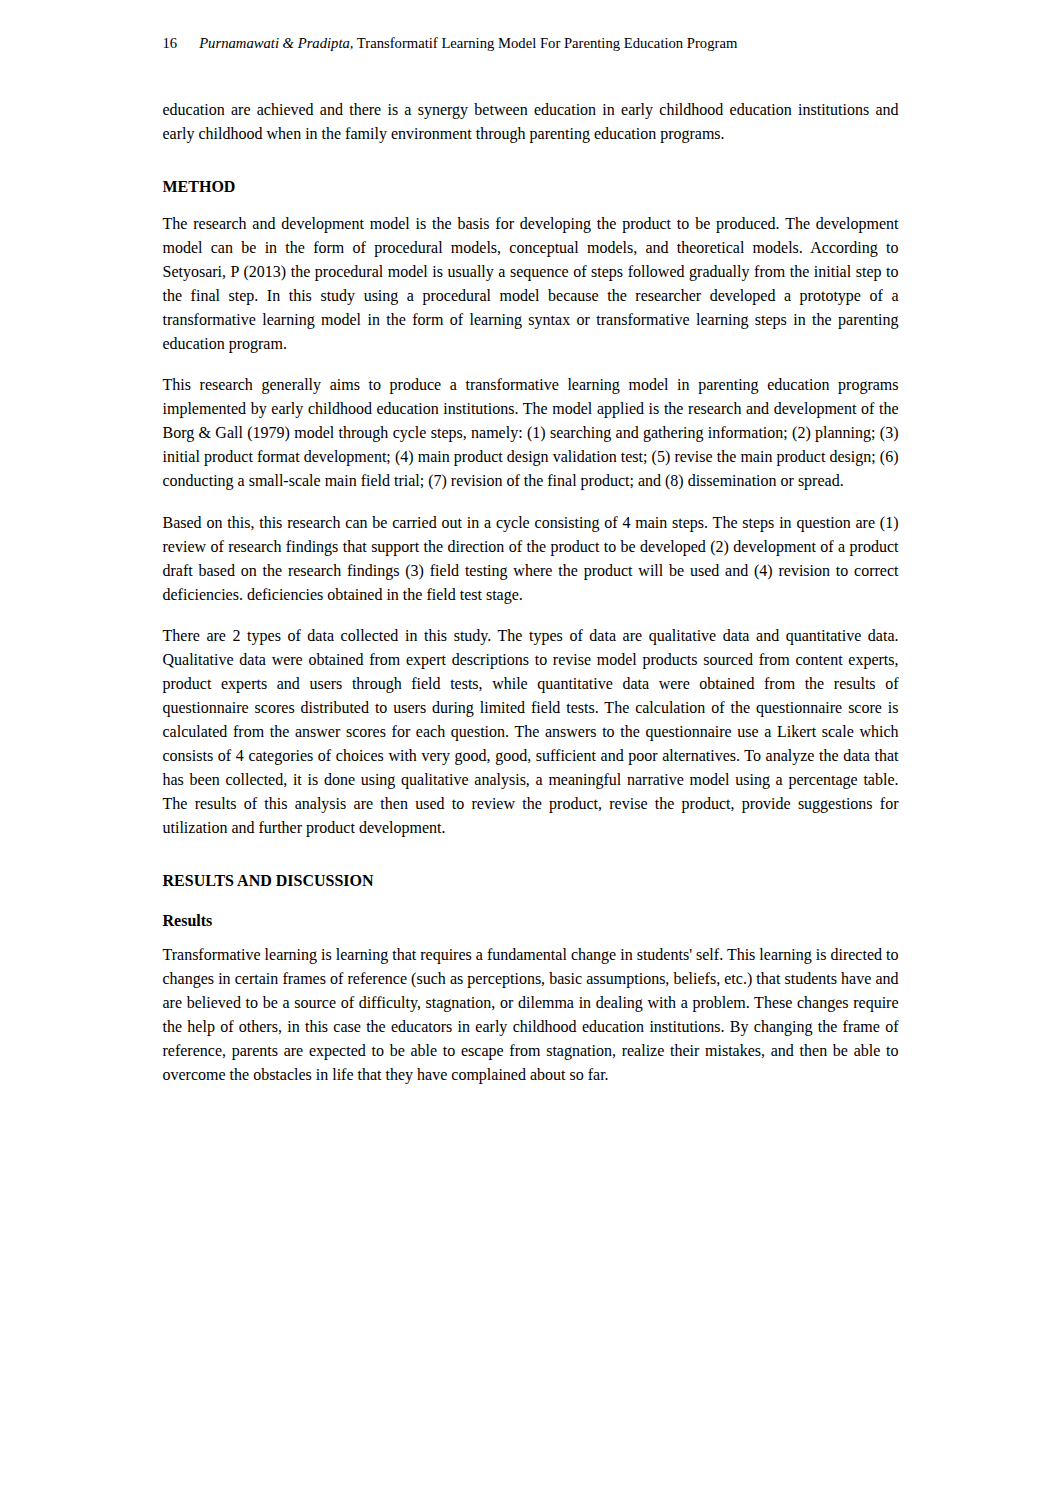16 Purnamawati & Pradipta, Transformatif Learning Model For Parenting Education Program
education are achieved and there is a synergy between education in early childhood education institutions and early childhood when in the family environment through parenting education programs.
METHOD
The research and development model is the basis for developing the product to be produced. The development model can be in the form of procedural models, conceptual models, and theoretical models. According to Setyosari, P (2013) the procedural model is usually a sequence of steps followed gradually from the initial step to the final step. In this study using a procedural model because the researcher developed a prototype of a transformative learning model in the form of learning syntax or transformative learning steps in the parenting education program.
This research generally aims to produce a transformative learning model in parenting education programs implemented by early childhood education institutions. The model applied is the research and development of the Borg & Gall (1979) model through cycle steps, namely: (1) searching and gathering information; (2) planning; (3) initial product format development; (4) main product design validation test; (5) revise the main product design; (6) conducting a small-scale main field trial; (7) revision of the final product; and (8) dissemination or spread.
Based on this, this research can be carried out in a cycle consisting of 4 main steps. The steps in question are (1) review of research findings that support the direction of the product to be developed (2) development of a product draft based on the research findings (3) field testing where the product will be used and (4) revision to correct deficiencies. deficiencies obtained in the field test stage.
There are 2 types of data collected in this study. The types of data are qualitative data and quantitative data. Qualitative data were obtained from expert descriptions to revise model products sourced from content experts, product experts and users through field tests, while quantitative data were obtained from the results of questionnaire scores distributed to users during limited field tests. The calculation of the questionnaire score is calculated from the answer scores for each question. The answers to the questionnaire use a Likert scale which consists of 4 categories of choices with very good, good, sufficient and poor alternatives. To analyze the data that has been collected, it is done using qualitative analysis, a meaningful narrative model using a percentage table. The results of this analysis are then used to review the product, revise the product, provide suggestions for utilization and further product development.
RESULTS AND DISCUSSION
Results
Transformative learning is learning that requires a fundamental change in students' self. This learning is directed to changes in certain frames of reference (such as perceptions, basic assumptions, beliefs, etc.) that students have and are believed to be a source of difficulty, stagnation, or dilemma in dealing with a problem. These changes require the help of others, in this case the educators in early childhood education institutions. By changing the frame of reference, parents are expected to be able to escape from stagnation, realize their mistakes, and then be able to overcome the obstacles in life that they have complained about so far.